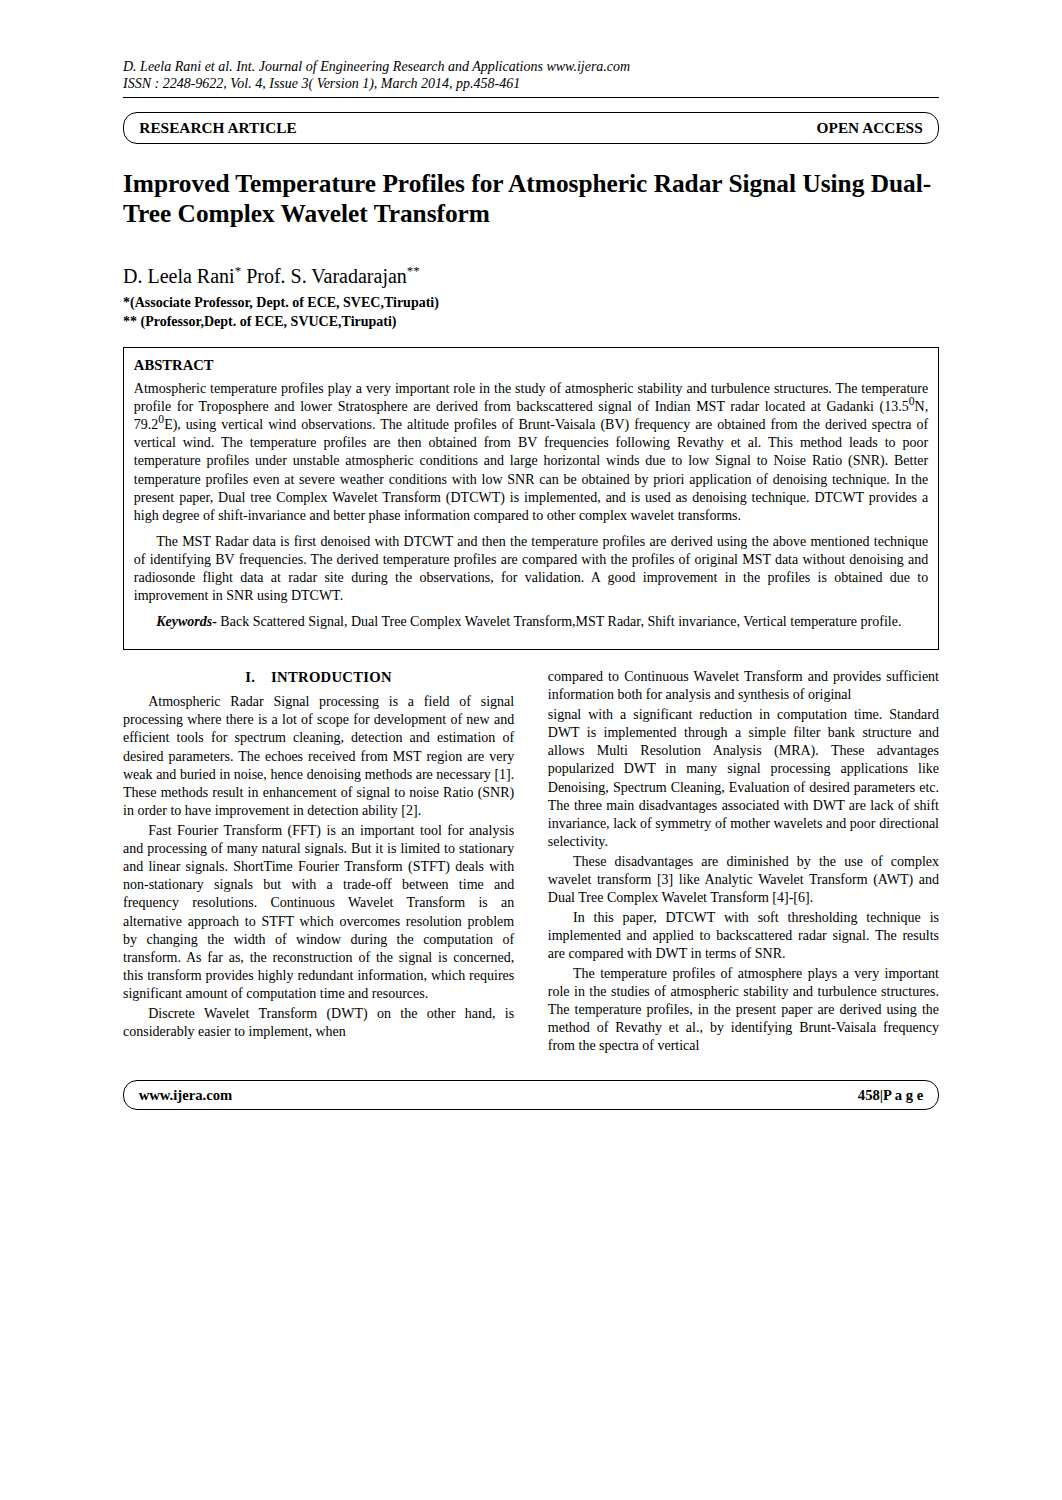D. Leela Rani et al. Int. Journal of Engineering Research and Applications www.ijera.com ISSN : 2248-9622, Vol. 4, Issue 3( Version 1), March 2014, pp.458-461
RESEARCH ARTICLE OPEN ACCESS
Improved Temperature Profiles for Atmospheric Radar Signal Using Dual-Tree Complex Wavelet Transform
D. Leela Rani* Prof. S. Varadarajan**
*(Associate Professor, Dept. of ECE, SVEC,Tirupati)
** (Professor,Dept. of ECE, SVUCE,Tirupati)
ABSTRACT
Atmospheric temperature profiles play a very important role in the study of atmospheric stability and turbulence structures. The temperature profile for Troposphere and lower Stratosphere are derived from backscattered signal of Indian MST radar located at Gadanki (13.50N, 79.20E), using vertical wind observations. The altitude profiles of Brunt-Vaisala (BV) frequency are obtained from the derived spectra of vertical wind. The temperature profiles are then obtained from BV frequencies following Revathy et al. This method leads to poor temperature profiles under unstable atmospheric conditions and large horizontal winds due to low Signal to Noise Ratio (SNR). Better temperature profiles even at severe weather conditions with low SNR can be obtained by priori application of denoising technique. In the present paper, Dual tree Complex Wavelet Transform (DTCWT) is implemented, and is used as denoising technique. DTCWT provides a high degree of shift-invariance and better phase information compared to other complex wavelet transforms.
The MST Radar data is first denoised with DTCWT and then the temperature profiles are derived using the above mentioned technique of identifying BV frequencies. The derived temperature profiles are compared with the profiles of original MST data without denoising and radiosonde flight data at radar site during the observations, for validation. A good improvement in the profiles is obtained due to improvement in SNR using DTCWT.
Keywords- Back Scattered Signal, Dual Tree Complex Wavelet Transform,MST Radar, Shift invariance, Vertical temperature profile.
I. INTRODUCTION
Atmospheric Radar Signal processing is a field of signal processing where there is a lot of scope for development of new and efficient tools for spectrum cleaning, detection and estimation of desired parameters. The echoes received from MST region are very weak and buried in noise, hence denoising methods are necessary [1]. These methods result in enhancement of signal to noise Ratio (SNR) in order to have improvement in detection ability [2].
Fast Fourier Transform (FFT) is an important tool for analysis and processing of many natural signals. But it is limited to stationary and linear signals. ShortTime Fourier Transform (STFT) deals with non-stationary signals but with a trade-off between time and frequency resolutions. Continuous Wavelet Transform is an alternative approach to STFT which overcomes resolution problem by changing the width of window during the computation of transform. As far as, the reconstruction of the signal is concerned, this transform provides highly redundant information, which requires significant amount of computation time and resources.
Discrete Wavelet Transform (DWT) on the other hand, is considerably easier to implement, when
compared to Continuous Wavelet Transform and provides sufficient information both for analysis and synthesis of original
signal with a significant reduction in computation time. Standard DWT is implemented through a simple filter bank structure and allows Multi Resolution Analysis (MRA). These advantages popularized DWT in many signal processing applications like Denoising, Spectrum Cleaning, Evaluation of desired parameters etc. The three main disadvantages associated with DWT are lack of shift invariance, lack of symmetry of mother wavelets and poor directional selectivity.
These disadvantages are diminished by the use of complex wavelet transform [3] like Analytic Wavelet Transform (AWT) and Dual Tree Complex Wavelet Transform [4]-[6].
In this paper, DTCWT with soft thresholding technique is implemented and applied to backscattered radar signal. The results are compared with DWT in terms of SNR.
The temperature profiles of atmosphere plays a very important role in the studies of atmospheric stability and turbulence structures. The temperature profiles, in the present paper are derived using the method of Revathy et al., by identifying Brunt-Vaisala frequency from the spectra of vertical
www.ijera.com 458|P a g e